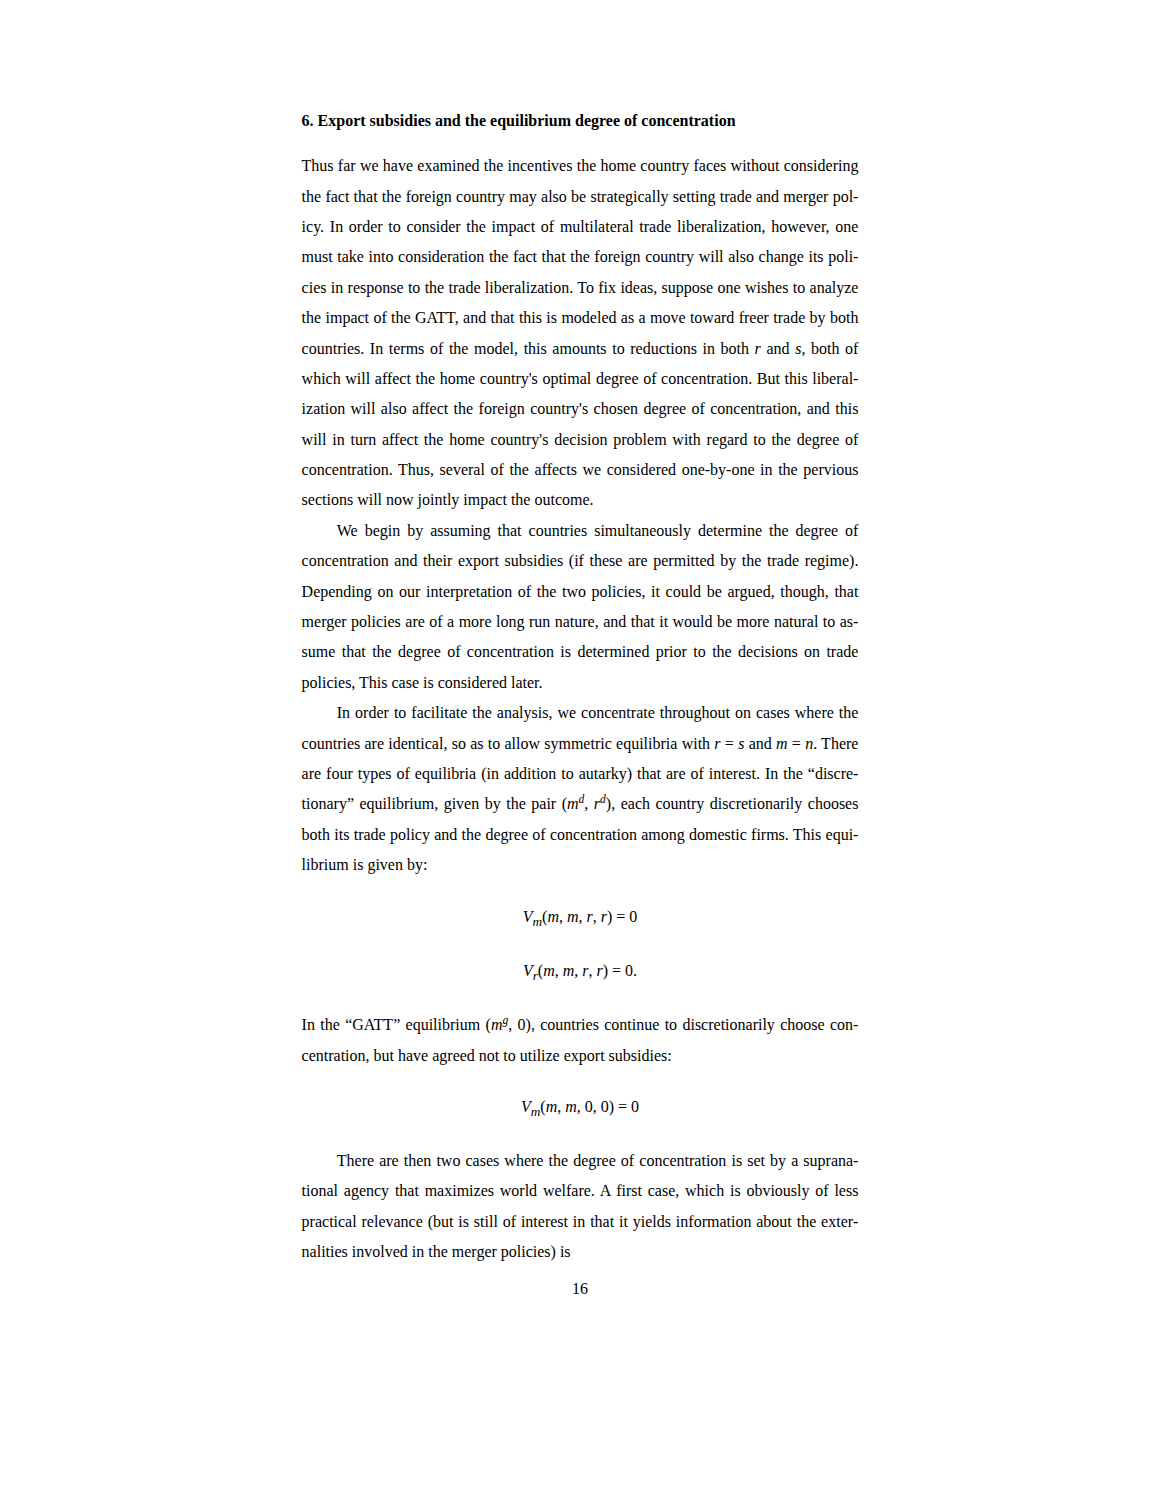6. Export subsidies and the equilibrium degree of concentration
Thus far we have examined the incentives the home country faces without considering the fact that the foreign country may also be strategically setting trade and merger policy. In order to consider the impact of multilateral trade liberalization, however, one must take into consideration the fact that the foreign country will also change its policies in response to the trade liberalization. To fix ideas, suppose one wishes to analyze the impact of the GATT, and that this is modeled as a move toward freer trade by both countries. In terms of the model, this amounts to reductions in both r and s, both of which will affect the home country's optimal degree of concentration. But this liberalization will also affect the foreign country's chosen degree of concentration, and this will in turn affect the home country's decision problem with regard to the degree of concentration. Thus, several of the affects we considered one-by-one in the pervious sections will now jointly impact the outcome.
We begin by assuming that countries simultaneously determine the degree of concentration and their export subsidies (if these are permitted by the trade regime). Depending on our interpretation of the two policies, it could be argued, though, that merger policies are of a more long run nature, and that it would be more natural to assume that the degree of concentration is determined prior to the decisions on trade policies, This case is considered later.
In order to facilitate the analysis, we concentrate throughout on cases where the countries are identical, so as to allow symmetric equilibria with r = s and m = n. There are four types of equilibria (in addition to autarky) that are of interest. In the “discretionary” equilibrium, given by the pair (md, rd), each country discretionarily chooses both its trade policy and the degree of concentration among domestic firms. This equilibrium is given by:
Vm(m, m, r, r) = 0
Vr(m, m, r, r) = 0.
In the “GATT” equilibrium (mg, 0), countries continue to discretionarily choose concentration, but have agreed not to utilize export subsidies:
Vm(m, m, 0, 0) = 0
There are then two cases where the degree of concentration is set by a supranational agency that maximizes world welfare. A first case, which is obviously of less practical relevance (but is still of interest in that it yields information about the externalities involved in the merger policies) is
16